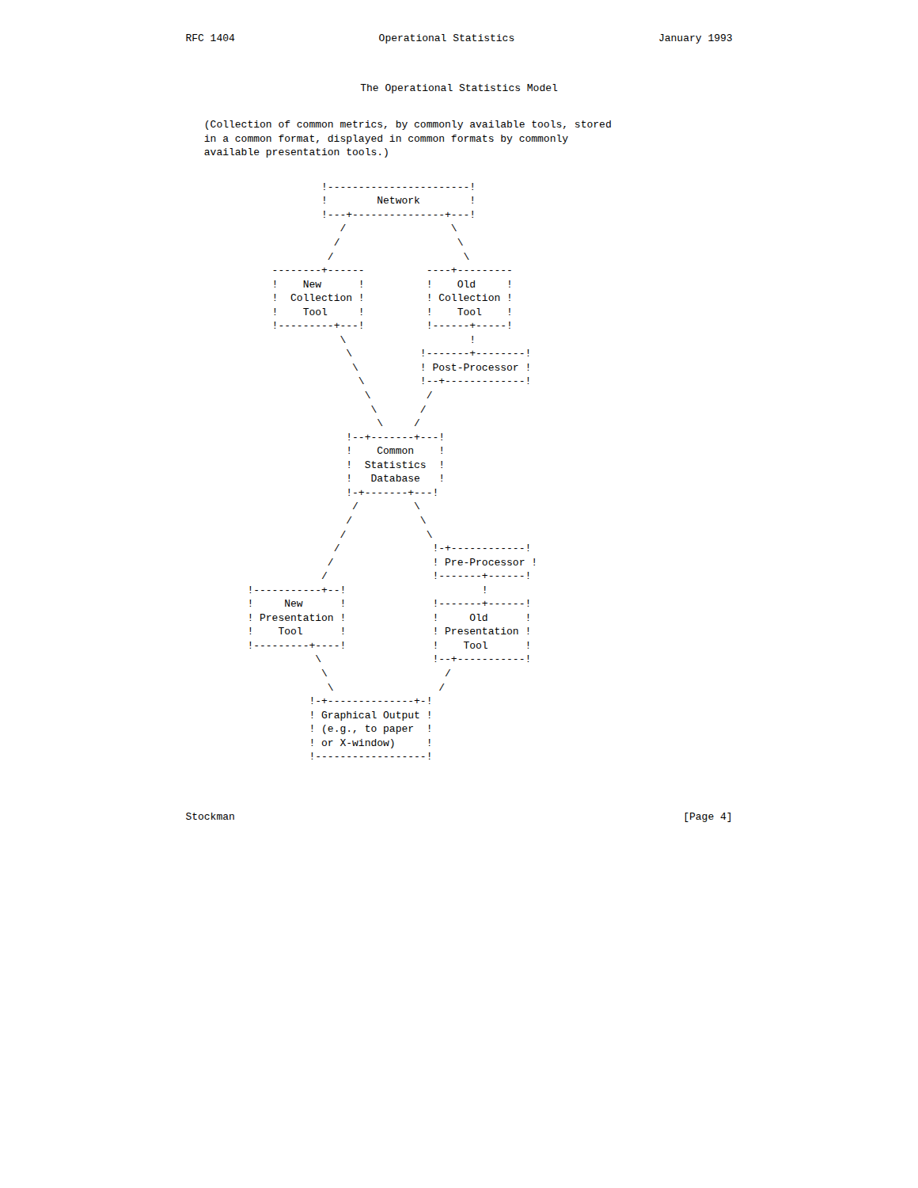RFC 1404 Operational Statistics January 1993
The Operational Statistics Model
(Collection of common metrics, by commonly available tools, stored in a common format, displayed in common formats by commonly available presentation tools.)
                      !-----------------------!
                      !        Network        !
                      !---+---------------+---!
                         /                 \
                        /                   \
                       /                     \
              --------+------          ----+---------
              !    New      !          !    Old     !
              !  Collection !          ! Collection !
              !    Tool     !          !    Tool    !
              !---------+---!          !------+-----!
                         \                    !
                          \           !-------+--------!
                           \          ! Post-Processor !
                            \         !--+-------------!
                             \         /
                              \       /
                               \     /
                          !--+-------+---!
                          !    Common    !
                          !  Statistics  !
                          !   Database   !
                          !-+-------+---!
                           /         \
                          /           \
                         /             \
                        /               !-+------------!
                       /                ! Pre-Processor !
                      /                 !-------+------!
          !-----------+--!                      !
          !     New      !              !-------+------!
          ! Presentation !              !     Old      !
          !    Tool      !              ! Presentation !
          !---------+----!              !    Tool      !
                     \                  !--+-----------!
                      \                   /
                       \                 /
                    !-+--------------+-!
                    ! Graphical Output !
                    ! (e.g., to paper  !
                    ! or X-window)     !
                    !------------------!
Stockman [Page 4]